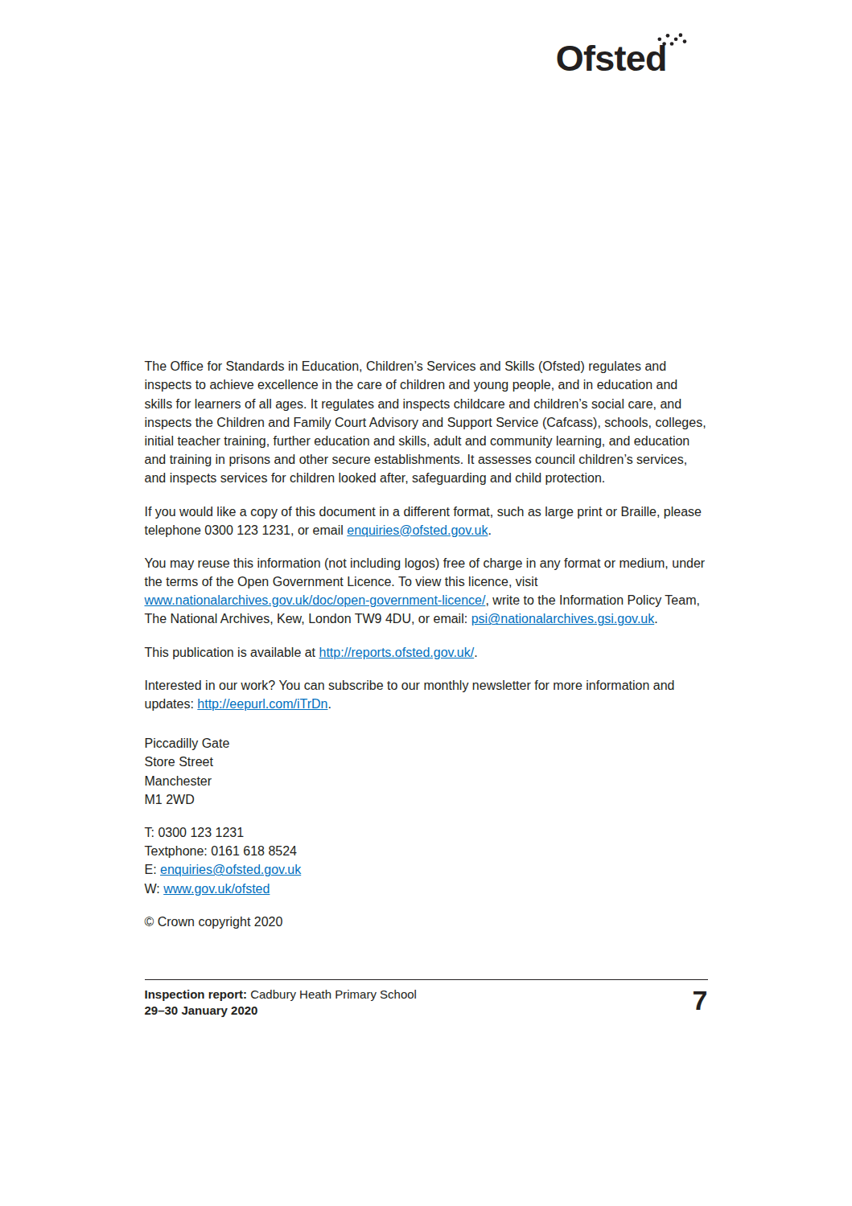Ofsted
The Office for Standards in Education, Children’s Services and Skills (Ofsted) regulates and inspects to achieve excellence in the care of children and young people, and in education and skills for learners of all ages. It regulates and inspects childcare and children’s social care, and inspects the Children and Family Court Advisory and Support Service (Cafcass), schools, colleges, initial teacher training, further education and skills, adult and community learning, and education and training in prisons and other secure establishments. It assesses council children’s services, and inspects services for children looked after, safeguarding and child protection.
If you would like a copy of this document in a different format, such as large print or Braille, please telephone 0300 123 1231, or email enquiries@ofsted.gov.uk.
You may reuse this information (not including logos) free of charge in any format or medium, under the terms of the Open Government Licence. To view this licence, visit www.nationalarchives.gov.uk/doc/open-government-licence/, write to the Information Policy Team, The National Archives, Kew, London TW9 4DU, or email: psi@nationalarchives.gsi.gov.uk.
This publication is available at http://reports.ofsted.gov.uk/.
Interested in our work? You can subscribe to our monthly newsletter for more information and updates: http://eepurl.com/iTrDn.
Piccadilly Gate
Store Street
Manchester
M1 2WD
T: 0300 123 1231
Textphone: 0161 618 8524
E: enquiries@ofsted.gov.uk
W: www.gov.uk/ofsted
© Crown copyright 2020
Inspection report: Cadbury Heath Primary School
29–30 January 2020
7